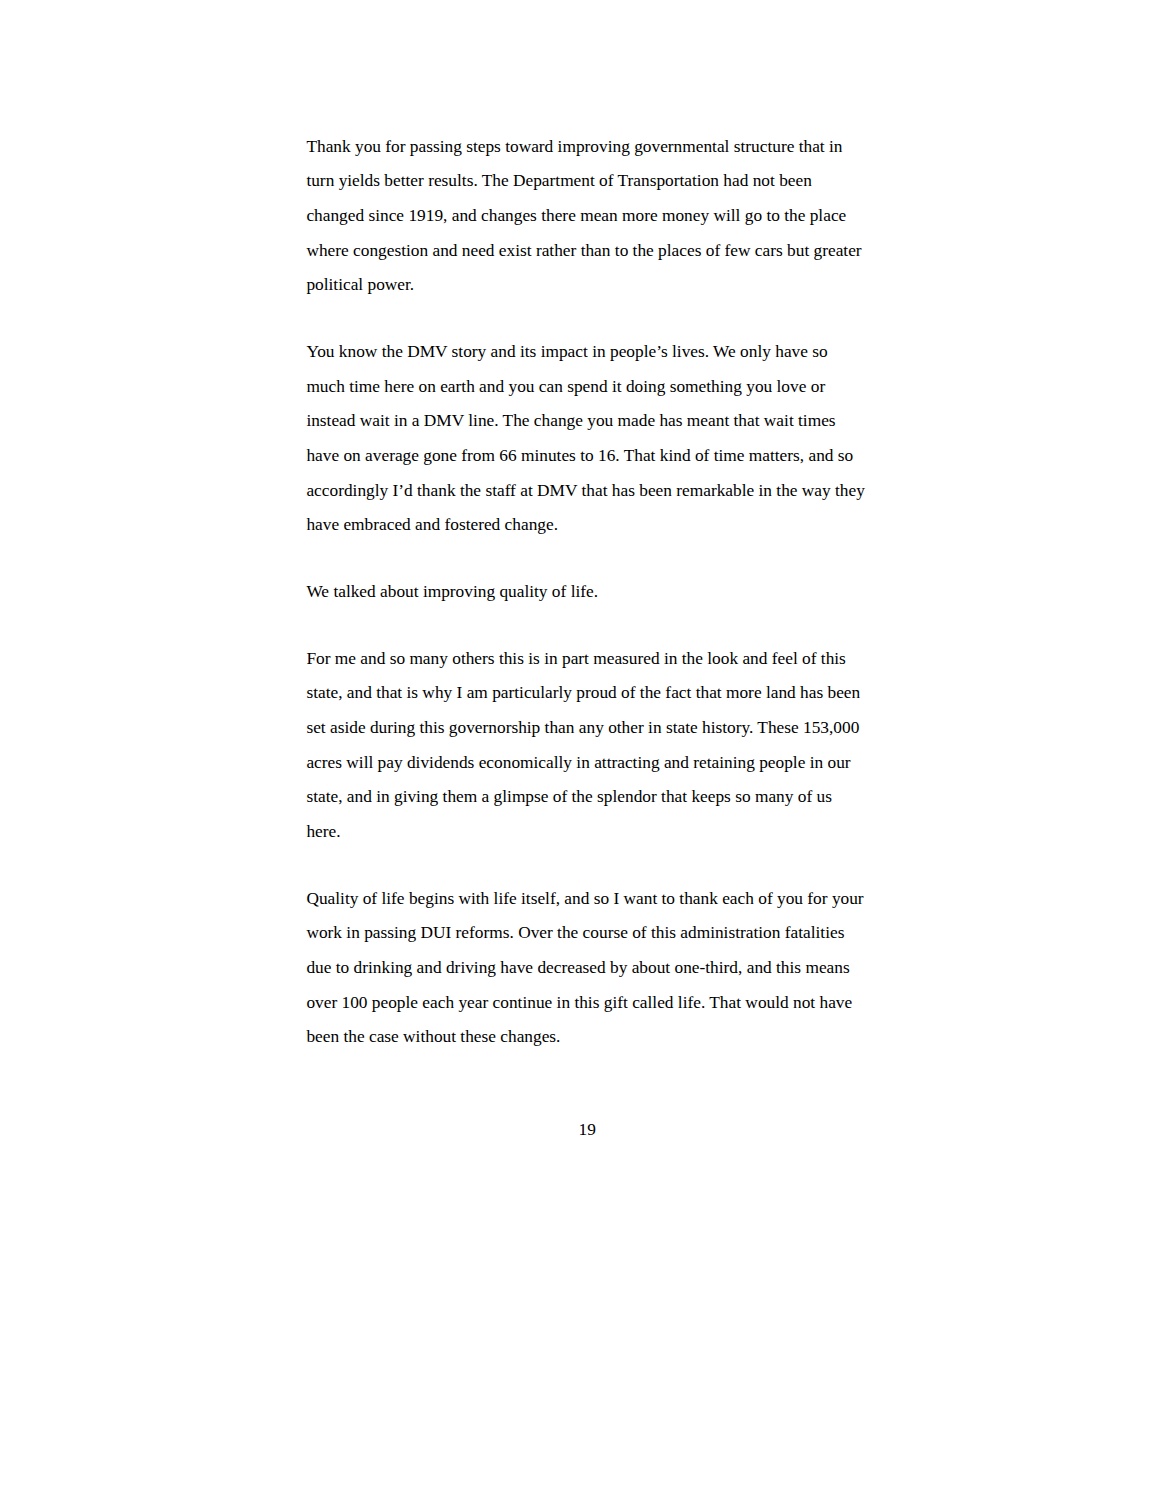Thank you for passing steps toward improving governmental structure that in turn yields better results. The Department of Transportation had not been changed since 1919, and changes there mean more money will go to the place where congestion and need exist rather than to the places of few cars but greater political power.
You know the DMV story and its impact in people’s lives. We only have so much time here on earth and you can spend it doing something you love or instead wait in a DMV line. The change you made has meant that wait times have on average gone from 66 minutes to 16. That kind of time matters, and so accordingly I’d thank the staff at DMV that has been remarkable in the way they have embraced and fostered change.
We talked about improving quality of life.
For me and so many others this is in part measured in the look and feel of this state, and that is why I am particularly proud of the fact that more land has been set aside during this governorship than any other in state history. These 153,000 acres will pay dividends economically in attracting and retaining people in our state, and in giving them a glimpse of the splendor that keeps so many of us here.
Quality of life begins with life itself, and so I want to thank each of you for your work in passing DUI reforms. Over the course of this administration fatalities due to drinking and driving have decreased by about one-third, and this means over 100 people each year continue in this gift called life. That would not have been the case without these changes.
19